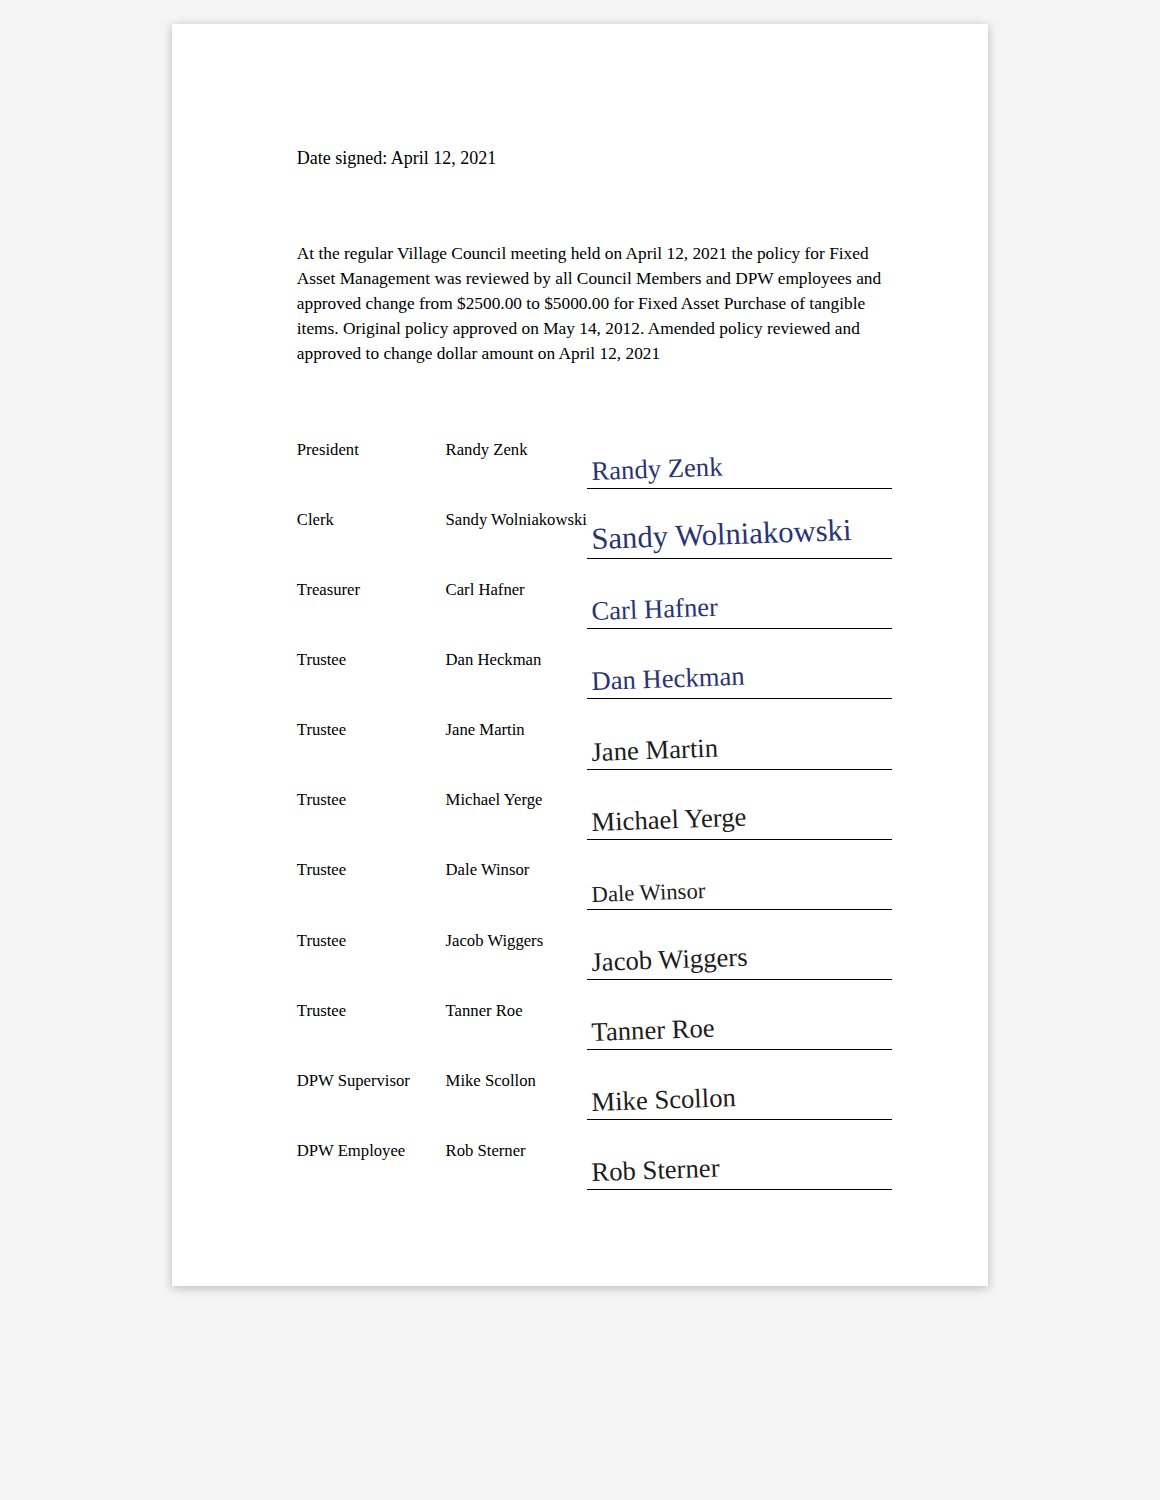Date signed: April 12, 2021
At the regular Village Council meeting held on April 12, 2021 the policy for Fixed Asset Management was reviewed by all Council Members and DPW employees and approved change from $2500.00 to $5000.00 for Fixed Asset Purchase of tangible items. Original policy approved on May 14, 2012. Amended policy reviewed and approved to change dollar amount on April 12, 2021
| President | Randy Zenk | Randy Zenk |
| Clerk | Sandy Wolniakowski | Sandy Wolniakowski |
| Treasurer | Carl Hafner | Carl Hafner |
| Trustee | Dan Heckman | Dan Heckman |
| Trustee | Jane Martin | Jane Martin |
| Trustee | Michael Yerge | Michael Yerge |
| Trustee | Dale Winsor | Dale Winsor |
| Trustee | Jacob Wiggers | Jacob Wiggers |
| Trustee | Tanner Roe | Tanner Roe |
| DPW Supervisor | Mike Scollon | Mike Scollon |
| DPW Employee | Rob Sterner | Rob Sterner |